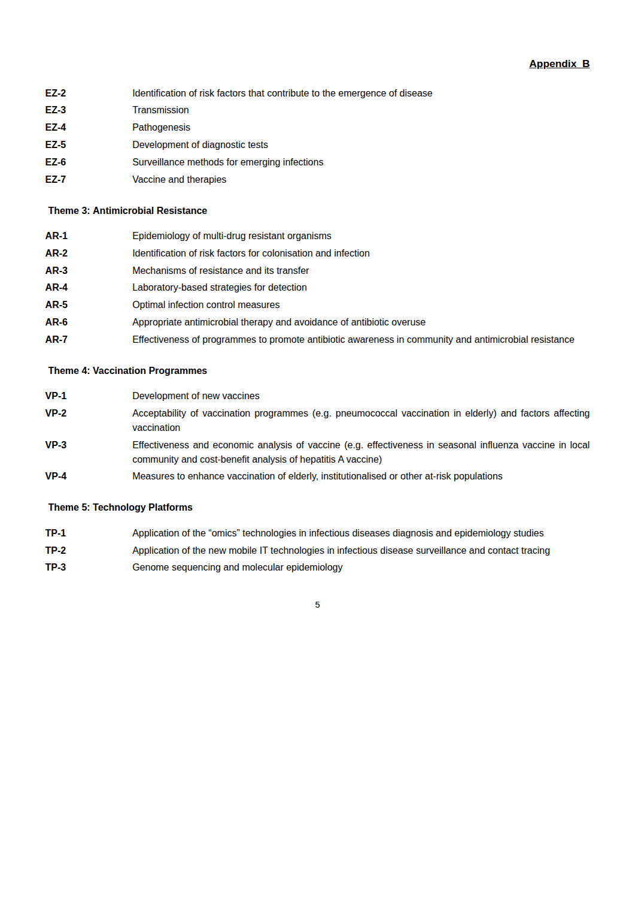Appendix B
| EZ-2 | Identification of risk factors that contribute to the emergence of disease |
| EZ-3 | Transmission |
| EZ-4 | Pathogenesis |
| EZ-5 | Development of diagnostic tests |
| EZ-6 | Surveillance methods for emerging infections |
| EZ-7 | Vaccine and therapies |
Theme 3: Antimicrobial Resistance
| AR-1 | Epidemiology of multi-drug resistant organisms |
| AR-2 | Identification of risk factors for colonisation and infection |
| AR-3 | Mechanisms of resistance and its transfer |
| AR-4 | Laboratory-based strategies for detection |
| AR-5 | Optimal infection control measures |
| AR-6 | Appropriate antimicrobial therapy and avoidance of antibiotic overuse |
| AR-7 | Effectiveness of programmes to promote antibiotic awareness in community and antimicrobial resistance |
Theme 4: Vaccination Programmes
| VP-1 | Development of new vaccines |
| VP-2 | Acceptability of vaccination programmes (e.g. pneumococcal vaccination in elderly) and factors affecting vaccination |
| VP-3 | Effectiveness and economic analysis of vaccine (e.g. effectiveness in seasonal influenza vaccine in local community and cost-benefit analysis of hepatitis A vaccine) |
| VP-4 | Measures to enhance vaccination of elderly, institutionalised or other at-risk populations |
Theme 5: Technology Platforms
| TP-1 | Application of the “omics” technologies in infectious diseases diagnosis and epidemiology studies |
| TP-2 | Application of the new mobile IT technologies in infectious disease surveillance and contact tracing |
| TP-3 | Genome sequencing and molecular epidemiology |
5